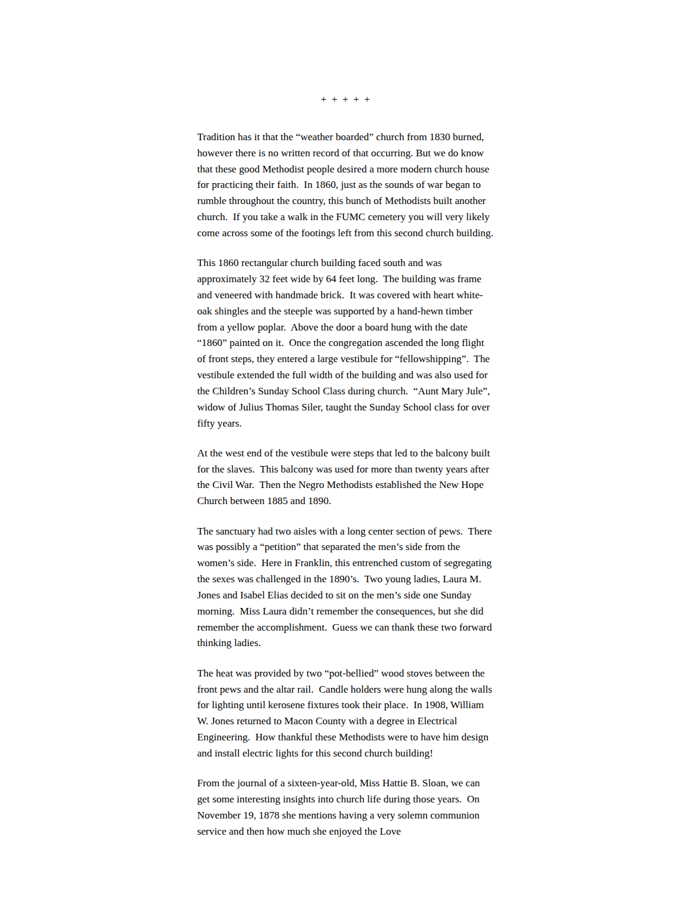+ + + + +
Tradition has it that the “weather boarded” church from 1830 burned, however there is no written record of that occurring. But we do know that these good Methodist people desired a more modern church house for practicing their faith. In 1860, just as the sounds of war began to rumble throughout the country, this bunch of Methodists built another church. If you take a walk in the FUMC cemetery you will very likely come across some of the footings left from this second church building.
This 1860 rectangular church building faced south and was approximately 32 feet wide by 64 feet long. The building was frame and veneered with handmade brick. It was covered with heart white-oak shingles and the steeple was supported by a hand-hewn timber from a yellow poplar. Above the door a board hung with the date “1860” painted on it. Once the congregation ascended the long flight of front steps, they entered a large vestibule for “fellowshipping”. The vestibule extended the full width of the building and was also used for the Children’s Sunday School Class during church. “Aunt Mary Jule”, widow of Julius Thomas Siler, taught the Sunday School class for over fifty years.
At the west end of the vestibule were steps that led to the balcony built for the slaves. This balcony was used for more than twenty years after the Civil War. Then the Negro Methodists established the New Hope Church between 1885 and 1890.
The sanctuary had two aisles with a long center section of pews. There was possibly a “petition” that separated the men’s side from the women’s side. Here in Franklin, this entrenched custom of segregating the sexes was challenged in the 1890’s. Two young ladies, Laura M. Jones and Isabel Elias decided to sit on the men’s side one Sunday morning. Miss Laura didn’t remember the consequences, but she did remember the accomplishment. Guess we can thank these two forward thinking ladies.
The heat was provided by two “pot-bellied” wood stoves between the front pews and the altar rail. Candle holders were hung along the walls for lighting until kerosene fixtures took their place. In 1908, William W. Jones returned to Macon County with a degree in Electrical Engineering. How thankful these Methodists were to have him design and install electric lights for this second church building!
From the journal of a sixteen-year-old, Miss Hattie B. Sloan, we can get some interesting insights into church life during those years. On November 19, 1878 she mentions having a very solemn communion service and then how much she enjoyed the Love